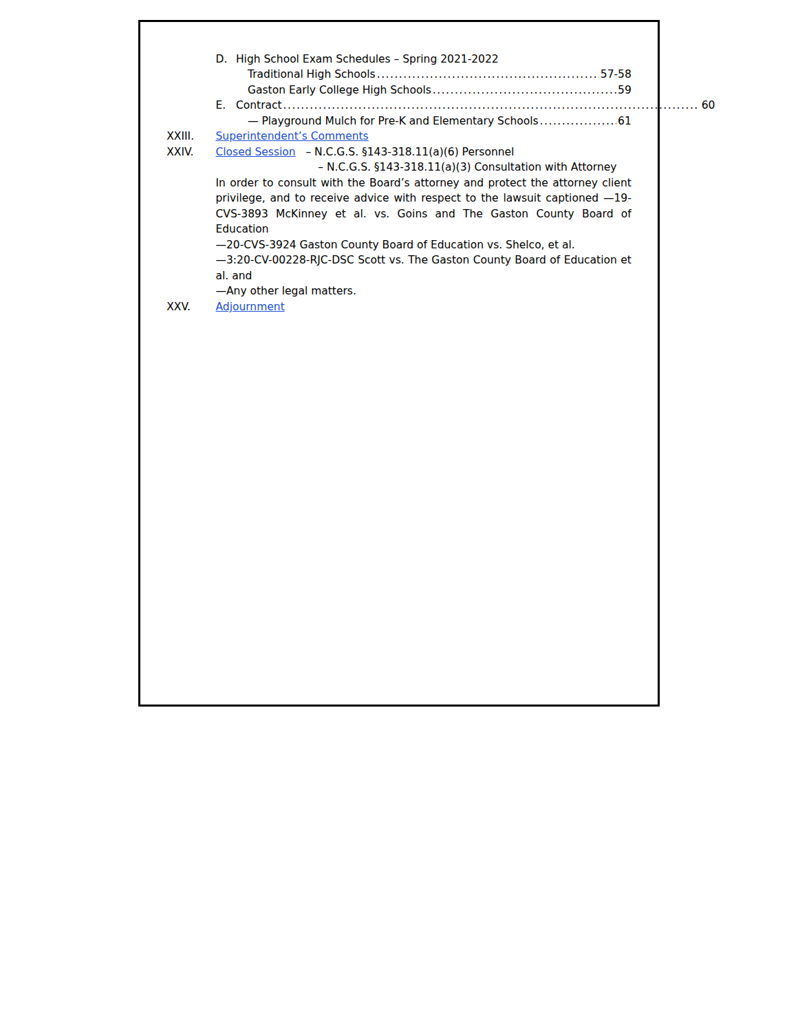D.
High School Exam Schedules – Spring 2021-2022
Traditional High Schools .................................................................. 57-58
Gaston Early College High Schools ....................................................... 59
E.
Contract .............................................................................................. 60
— Playground Mulch for Pre-K and Elementary Schools ........................... 61
XXIII.
Superintendent’s Comments
XXIV.
Closed Session – N.C.G.S. §143-318.11(a)(6) Personnel
– N.C.G.S. §143-318.11(a)(3) Consultation with Attorney
In order to consult with the Board’s attorney and protect the attorney client privilege, and to receive advice with respect to the lawsuit captioned —19-CVS-3893 McKinney et al. vs. Goins and The Gaston County Board of Education
—20-CVS-3924 Gaston County Board of Education vs. Shelco, et al.
—3:20-CV-00228-RJC-DSC Scott vs. The Gaston County Board of Education et al. and
—Any other legal matters.
XXV.
Adjournment